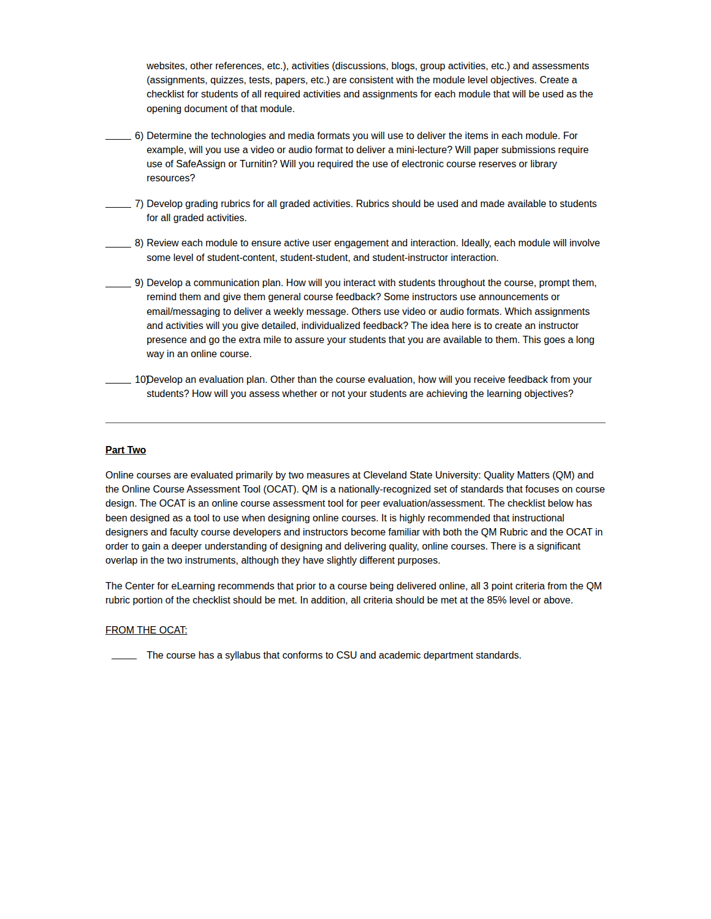websites, other references, etc.), activities (discussions, blogs, group activities, etc.) and assessments (assignments, quizzes, tests, papers, etc.) are consistent with the module level objectives. Create a checklist for students of all required activities and assignments for each module that will be used as the opening document of that module.
6) Determine the technologies and media formats you will use to deliver the items in each module. For example, will you use a video or audio format to deliver a mini-lecture? Will paper submissions require use of SafeAssign or Turnitin? Will you required the use of electronic course reserves or library resources?
7) Develop grading rubrics for all graded activities. Rubrics should be used and made available to students for all graded activities.
8) Review each module to ensure active user engagement and interaction. Ideally, each module will involve some level of student-content, student-student, and student-instructor interaction.
9) Develop a communication plan. How will you interact with students throughout the course, prompt them, remind them and give them general course feedback? Some instructors use announcements or email/messaging to deliver a weekly message. Others use video or audio formats. Which assignments and activities will you give detailed, individualized feedback? The idea here is to create an instructor presence and go the extra mile to assure your students that you are available to them. This goes a long way in an online course.
10) Develop an evaluation plan. Other than the course evaluation, how will you receive feedback from your students? How will you assess whether or not your students are achieving the learning objectives?
Part Two
Online courses are evaluated primarily by two measures at Cleveland State University: Quality Matters (QM) and the Online Course Assessment Tool (OCAT). QM is a nationally-recognized set of standards that focuses on course design. The OCAT is an online course assessment tool for peer evaluation/assessment. The checklist below has been designed as a tool to use when designing online courses. It is highly recommended that instructional designers and faculty course developers and instructors become familiar with both the QM Rubric and the OCAT in order to gain a deeper understanding of designing and delivering quality, online courses. There is a significant overlap in the two instruments, although they have slightly different purposes.
The Center for eLearning recommends that prior to a course being delivered online, all 3 point criteria from the QM rubric portion of the checklist should be met. In addition, all criteria should be met at the 85% level or above.
FROM THE OCAT:
The course has a syllabus that conforms to CSU and academic department standards.